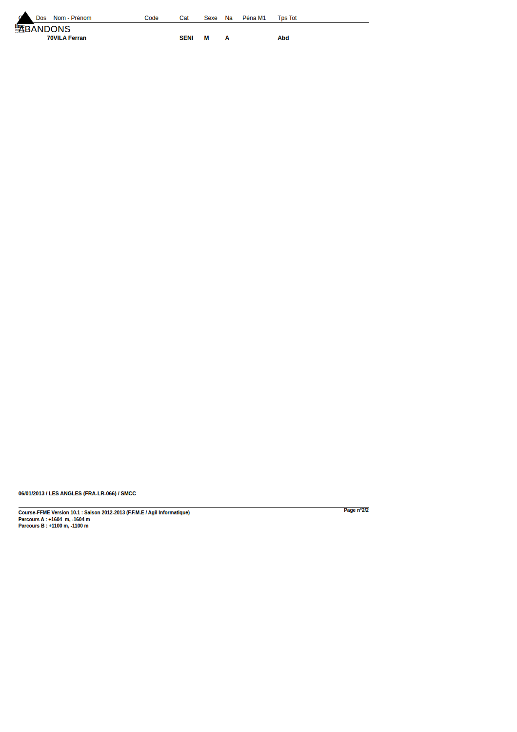ffme
fédération
française
de la montagne
et de l'escalade
| Clt. | Dos | Nom - Prénom | Code | Cat | Sexe | Na | Péna M1 | Tps Tot | |
| --- | --- | --- | --- | --- | --- | --- | --- | --- | --- |
| ABANDONS |
| | 70 | VILA Ferran | | SENI | M | A | | Abd | |
06/01/2013 / LES ANGLES (FRA-LR-066) / SMCC
Page n°2/2
Course-FFME Version 10.1 : Saison 2012-2013 (F.F.M.E / Agil Informatique)
Parcours A : +1604 m, -1604 m
Parcours B : +1100 m, -1100 m